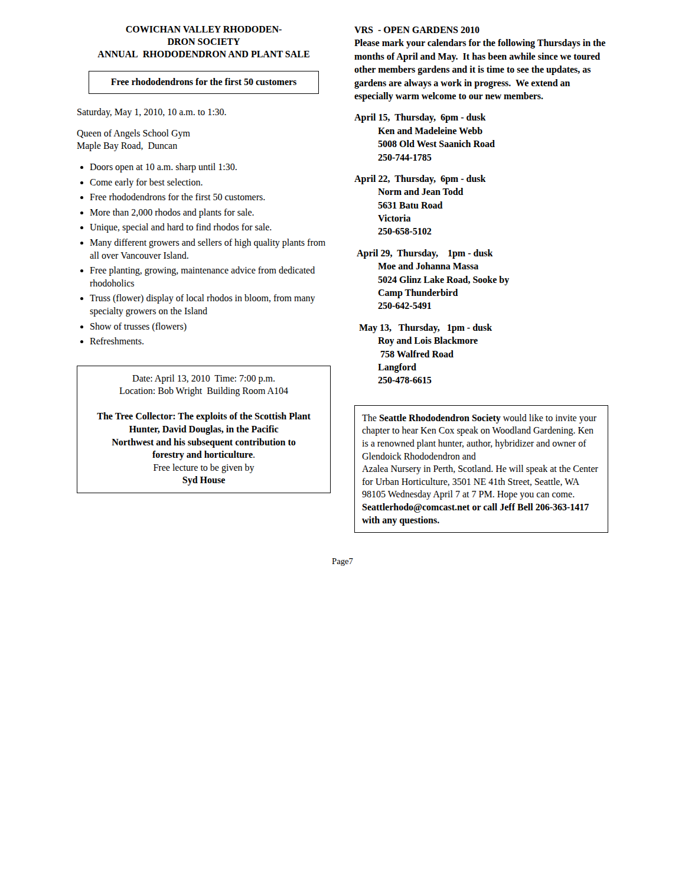Cowichan Valley Rhododen-
dron Society
Annual Rhododendron and Plant Sale
Free rhododendrons for the first 50 customers
Saturday, May 1, 2010, 10 a.m. to 1:30.
Queen of Angels School Gym
Maple Bay Road, Duncan
Doors open at 10 a.m. sharp until 1:30.
Come early for best selection.
Free rhododendrons for the first 50 customers.
More than 2,000 rhodos and plants for sale.
Unique, special and hard to find rhodos for sale.
Many different growers and sellers of high quality plants from all over Vancouver Island.
Free planting, growing, maintenance advice from dedicated rhodoholics
Truss (flower) display of local rhodos in bloom, from many specialty growers on the Island
Show of trusses (flowers)
Refreshments.
Date: April 13, 2010 Time: 7:00 p.m.
Location: Bob Wright Building Room A104
The Tree Collector: The exploits of the Scottish Plant Hunter, David Douglas, in the Pacific
Northwest and his subsequent contribution to
forestry and horticulture.
Free lecture to be given by
Syd House
VRS - OPEN GARDENS 2010
Please mark your calendars for the following Thursdays in the months of April and May. It has been awhile since we toured other members gardens and it is time to see the updates, as gardens are always a work in progress. We extend an especially warm welcome to our new members.
April 15, Thursday, 6pm - dusk Ken and Madeleine Webb
5008 Old West Saanich Road
250-744-1785
April 22, Thursday, 6pm - dusk Norm and Jean Todd
5631 Batu Road
Victoria
250-658-5102
April 29, Thursday, 1pm - dusk Moe and Johanna Massa
5024 Glinz Lake Road, Sooke by
Camp Thunderbird
250-642-5491
May 13, Thursday, 1pm - dusk Roy and Lois Blackmore
758 Walfred Road
Langford
250-478-6615
The Seattle Rhododendron Society would like to invite your chapter to hear Ken Cox speak on Woodland Gardening. Ken is a renowned plant hunter, author, hybridizer and owner of Glendoick Rhododendron and
Azalea Nursery in Perth, Scotland. He will speak at the Center for Urban Horticulture, 3501 NE 41th Street, Seattle, WA 98105 Wednesday April 7 at 7 PM. Hope you can come.
Seattlerhodo@comcast.net or call Jeff Bell 206-363-1417 with any questions.
Page7